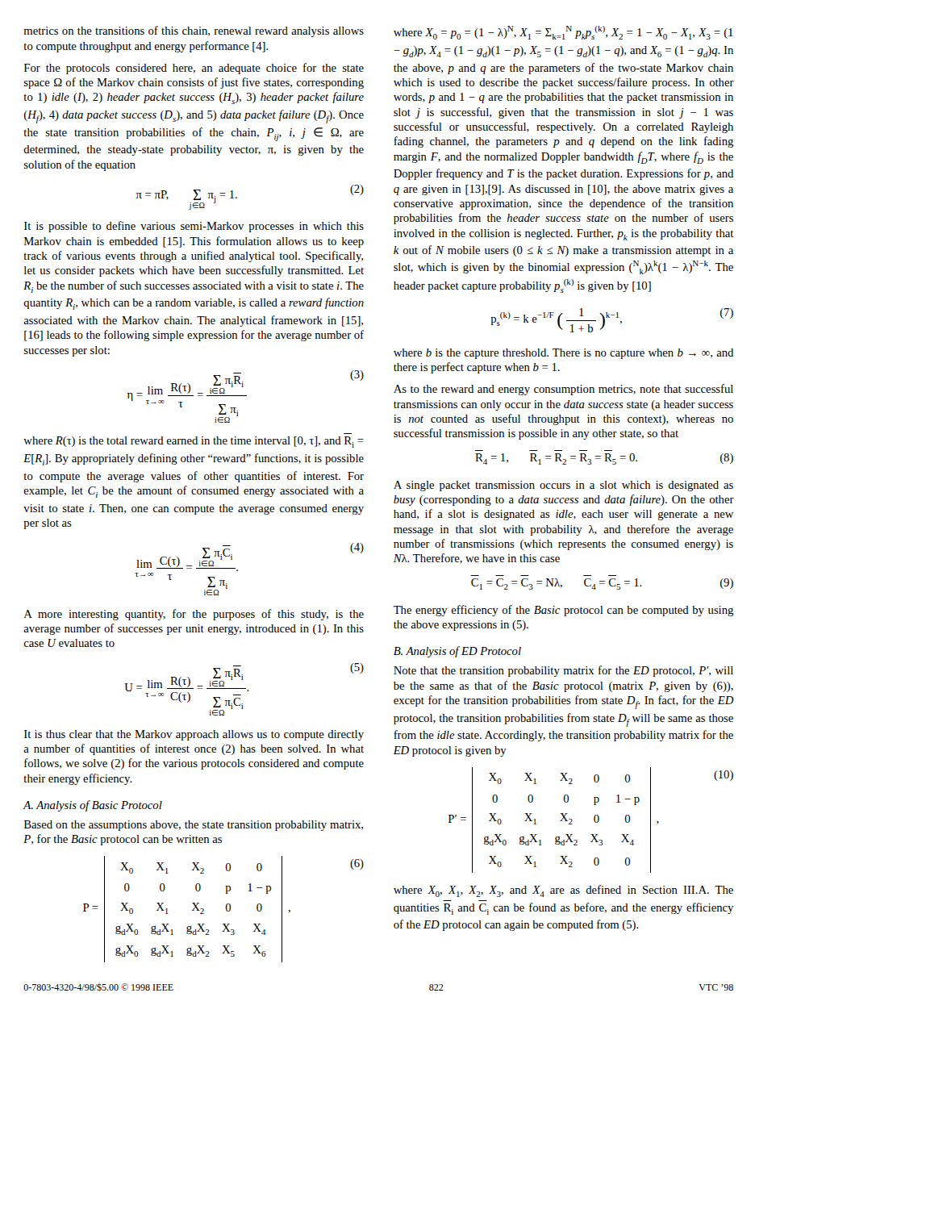metrics on the transitions of this chain, renewal reward analysis allows to compute throughput and energy performance [4].
For the protocols considered here, an adequate choice for the state space Ω of the Markov chain consists of just five states, corresponding to 1) idle (I), 2) header packet success (Hs), 3) header packet failure (Hf), 4) data packet success (Ds), and 5) data packet failure (Df). Once the state transition probabilities of the chain, Pij, i, j ∈ Ω, are determined, the steady-state probability vector, π, is given by the solution of the equation
π = πP, Σj∈Ω πj = 1. (2)
It is possible to define various semi-Markov processes in which this Markov chain is embedded [15]. This formulation allows us to keep track of various events through a unified analytical tool. Specifically, let us consider packets which have been successfully transmitted. Let Ri be the number of such successes associated with a visit to state i. The quantity Ri, which can be a random variable, is called a reward function associated with the Markov chain. The analytical framework in [15],[16] leads to the following simple expression for the average number of successes per slot:
η = limτ→∞ R(τ) τ = Σi∈ΩπiRi Σi∈Ωπi (3)
where R(τ) is the total reward earned in the time interval [0, τ], and Ri = E[Ri]. By appropriately defining other “reward” functions, it is possible to compute the average values of other quantities of interest. For example, let Ci be the amount of consumed energy associated with a visit to state i. Then, one can compute the average consumed energy per slot as
limτ→∞ C(τ) τ = Σi∈ΩπiCi Σi∈Ωπi . (4)
A more interesting quantity, for the purposes of this study, is the average number of successes per unit energy, introduced in (1). In this case U evaluates to
U = limτ→∞ R(τ) C(τ) = Σi∈ΩπiRi Σi∈ΩπiCi . (5)
It is thus clear that the Markov approach allows us to compute directly a number of quantities of interest once (2) has been solved. In what follows, we solve (2) for the various protocols considered and compute their energy efficiency.
A. Analysis of Basic Protocol
Based on the assumptions above, the state transition probability matrix, P, for the Basic protocol can be written as
P =
| X 0 | X 1 | X 2 | 0 | 0 |
| 0 | 0 | 0 | p | 1 − p |
| X 0 | X 1 | X 2 | 0 | 0 |
| g d X 0 | g d X 1 | g d X 2 | X 3 | X 4 |
| g d X 0 | g d X 1 | g d X 2 | X 5 | X 6 |
, (6)
where X0 = p0 = (1 − λ)N, X1 = Σk=1N pkps(k), X2 = 1 − X0 − X1, X3 = (1 − gd)p, X4 = (1 − gd)(1 − p), X5 = (1 − gd)(1 − q), and X6 = (1 − gd)q. In the above, p and q are the parameters of the two-state Markov chain which is used to describe the packet success/failure process. In other words, p and 1 − q are the probabilities that the packet transmission in slot j is successful, given that the transmission in slot j − 1 was successful or unsuccessful, respectively. On a correlated Rayleigh fading channel, the parameters p and q depend on the link fading margin F, and the normalized Doppler bandwidth fDT, where fD is the Doppler frequency and T is the packet duration. Expressions for p, and q are given in [13],[9]. As discussed in [10], the above matrix gives a conservative approximation, since the dependence of the transition probabilities from the header success state on the number of users involved in the collision is neglected. Further, pk is the probability that k out of N mobile users (0 ≤ k ≤ N) make a transmission attempt in a slot, which is given by the binomial expression (Nk)λk(1 − λ)N−k. The header packet capture probability ps(k) is given by [10]
ps(k) = k e−1/F ( 11 + b )k−1, (7)
where b is the capture threshold. There is no capture when b → ∞, and there is perfect capture when b = 1.
As to the reward and energy consumption metrics, note that successful transmissions can only occur in the data success state (a header success is not counted as useful throughput in this context), whereas no successful transmission is possible in any other state, so that
R4 = 1, R1 = R2 = R3 = R5 = 0. (8)
A single packet transmission occurs in a slot which is designated as busy (corresponding to a data success and data failure). On the other hand, if a slot is designated as idle, each user will generate a new message in that slot with probability λ, and therefore the average number of transmissions (which represents the consumed energy) is Nλ. Therefore, we have in this case
C1 = C2 = C3 = Nλ, C4 = C5 = 1. (9)
The energy efficiency of the Basic protocol can be computed by using the above expressions in (5).
B. Analysis of ED Protocol
Note that the transition probability matrix for the ED protocol, P′, will be the same as that of the Basic protocol (matrix P, given by (6)), except for the transition probabilities from state Df. In fact, for the ED protocol, the transition probabilities from state Df will be same as those from the idle state. Accordingly, the transition probability matrix for the ED protocol is given by
P′ =
| X 0 | X 1 | X 2 | 0 | 0 |
| 0 | 0 | 0 | p | 1 − p |
| X 0 | X 1 | X 2 | 0 | 0 |
| g d X 0 | g d X 1 | g d X 2 | X 3 | X 4 |
| X 0 | X 1 | X 2 | 0 | 0 |
, (10)
where X0, X1, X2, X3, and X4 are as defined in Section III.A. The quantities Ri and Ci can be found as before, and the energy efficiency of the ED protocol can again be computed from (5).
0-7803-4320-4/98/$5.00 © 1998 IEEE 822 VTC ’98